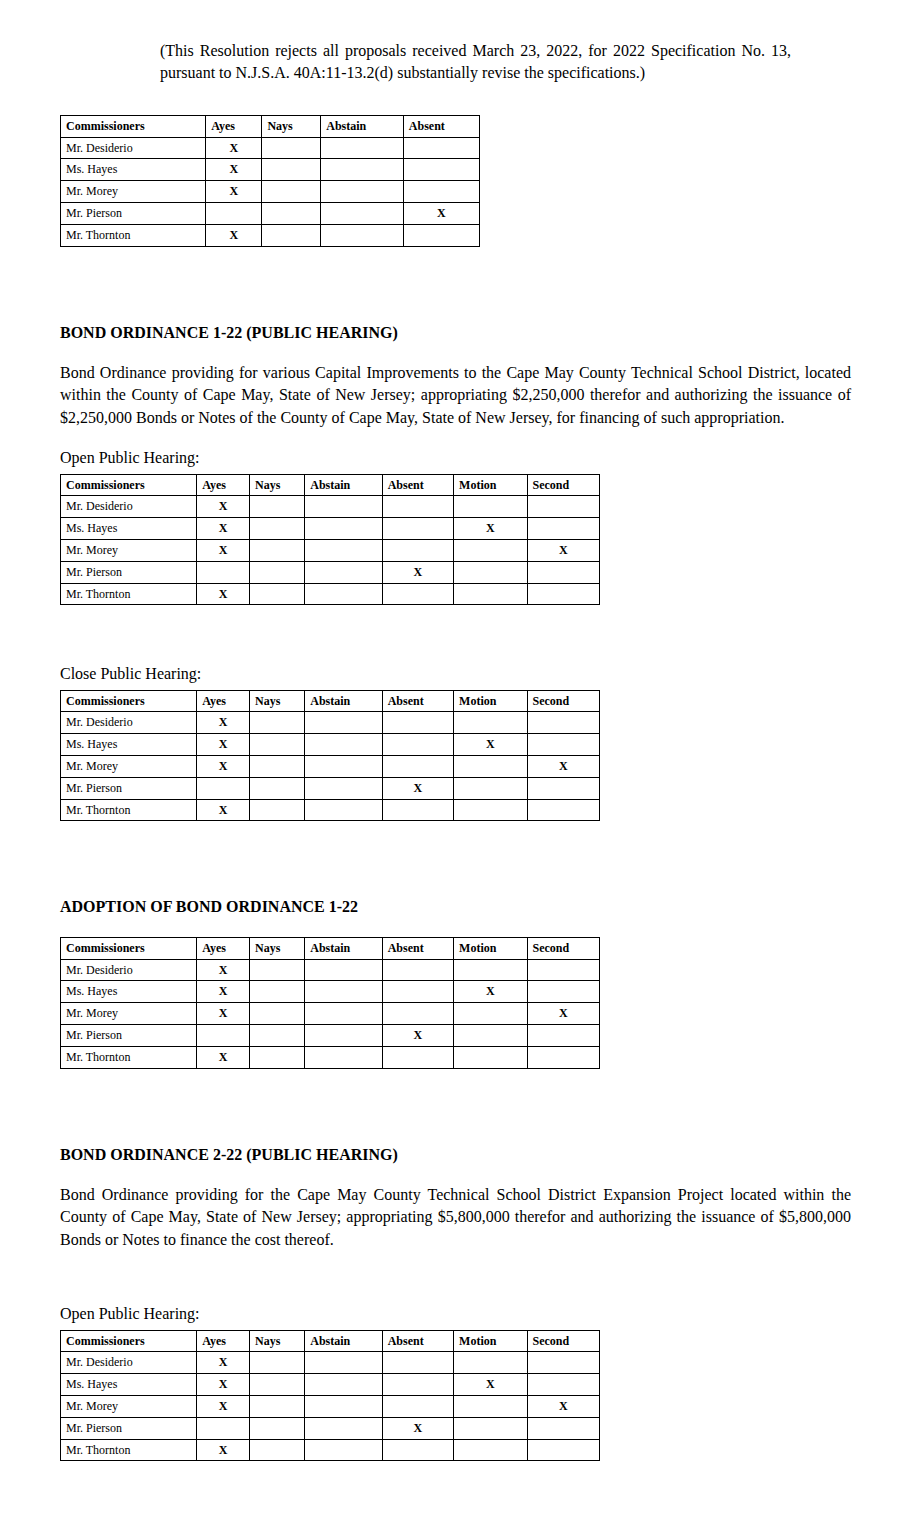(This Resolution rejects all proposals received March 23, 2022, for 2022 Specification No. 13, pursuant to N.J.S.A. 40A:11-13.2(d) substantially revise the specifications.)
| Commissioners | Ayes | Nays | Abstain | Absent |
| --- | --- | --- | --- | --- |
| Mr. Desiderio | X | | | |
| Ms. Hayes | X | | | |
| Mr. Morey | X | | | |
| Mr. Pierson | | | | X |
| Mr. Thornton | X | | | |
BOND ORDINANCE 1-22 (PUBLIC HEARING)
Bond Ordinance providing for various Capital Improvements to the Cape May County Technical School District, located within the County of Cape May, State of New Jersey; appropriating $2,250,000 therefor and authorizing the issuance of $2,250,000 Bonds or Notes of the County of Cape May, State of New Jersey, for financing of such appropriation.
Open Public Hearing:
| Commissioners | Ayes | Nays | Abstain | Absent | Motion | Second |
| --- | --- | --- | --- | --- | --- | --- |
| Mr. Desiderio | X | | | | | |
| Ms. Hayes | X | | | | X | |
| Mr. Morey | X | | | | | X |
| Mr. Pierson | | | | X | | |
| Mr. Thornton | X | | | | | |
Close Public Hearing:
| Commissioners | Ayes | Nays | Abstain | Absent | Motion | Second |
| --- | --- | --- | --- | --- | --- | --- |
| Mr. Desiderio | X | | | | | |
| Ms. Hayes | X | | | | X | |
| Mr. Morey | X | | | | | X |
| Mr. Pierson | | | | X | | |
| Mr. Thornton | X | | | | | |
ADOPTION OF BOND ORDINANCE 1-22
| Commissioners | Ayes | Nays | Abstain | Absent | Motion | Second |
| --- | --- | --- | --- | --- | --- | --- |
| Mr. Desiderio | X | | | | | |
| Ms. Hayes | X | | | | X | |
| Mr. Morey | X | | | | | X |
| Mr. Pierson | | | | X | | |
| Mr. Thornton | X | | | | | |
BOND ORDINANCE 2-22 (PUBLIC HEARING)
Bond Ordinance providing for the Cape May County Technical School District Expansion Project located within the County of Cape May, State of New Jersey; appropriating $5,800,000 therefor and authorizing the issuance of $5,800,000 Bonds or Notes to finance the cost thereof.
Open Public Hearing:
| Commissioners | Ayes | Nays | Abstain | Absent | Motion | Second |
| --- | --- | --- | --- | --- | --- | --- |
| Mr. Desiderio | X | | | | | |
| Ms. Hayes | X | | | | X | |
| Mr. Morey | X | | | | | X |
| Mr. Pierson | | | | X | | |
| Mr. Thornton | X | | | | | |